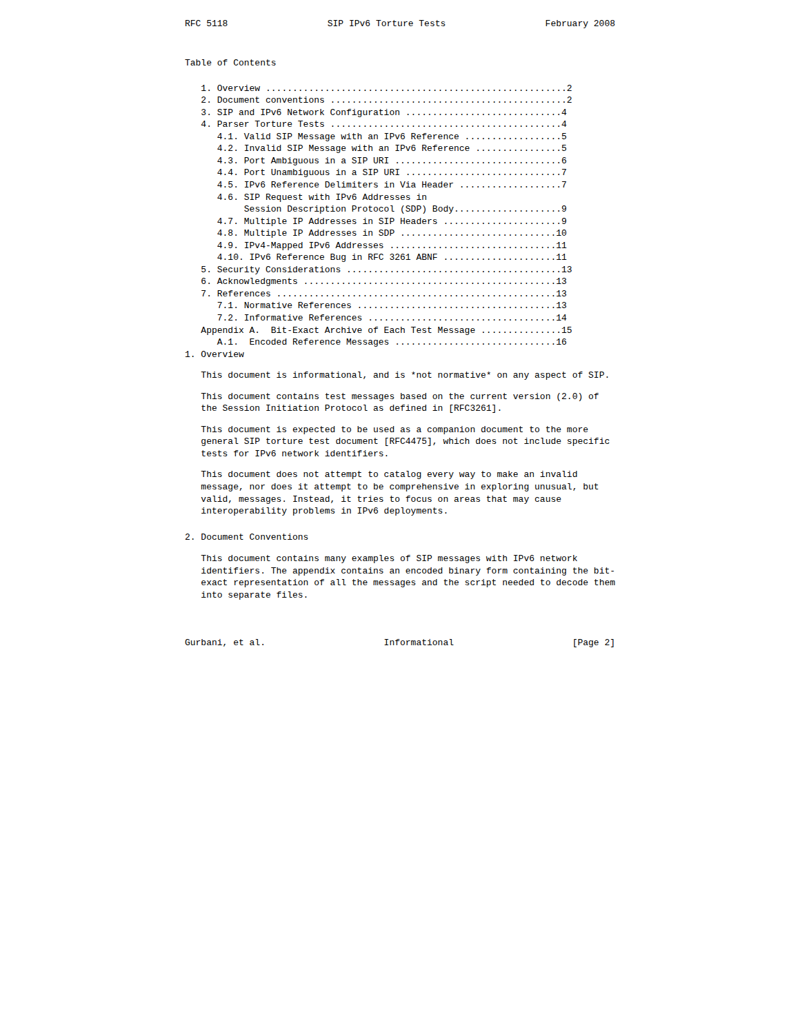RFC 5118 SIP IPv6 Torture Tests February 2008
Table of Contents
   1. Overview ........................................................2
   2. Document conventions ............................................2
   3. SIP and IPv6 Network Configuration .............................4
   4. Parser Torture Tests ...........................................4
      4.1. Valid SIP Message with an IPv6 Reference ..................5
      4.2. Invalid SIP Message with an IPv6 Reference ................5
      4.3. Port Ambiguous in a SIP URI ...............................6
      4.4. Port Unambiguous in a SIP URI .............................7
      4.5. IPv6 Reference Delimiters in Via Header ...................7
      4.6. SIP Request with IPv6 Addresses in
           Session Description Protocol (SDP) Body....................9
      4.7. Multiple IP Addresses in SIP Headers ......................9
      4.8. Multiple IP Addresses in SDP .............................10
      4.9. IPv4-Mapped IPv6 Addresses ...............................11
      4.10. IPv6 Reference Bug in RFC 3261 ABNF .....................11
   5. Security Considerations ........................................13
   6. Acknowledgments ...............................................13
   7. References ....................................................13
      7.1. Normative References .....................................13
      7.2. Informative References ...................................14
   Appendix A.  Bit-Exact Archive of Each Test Message ...............15
      A.1.  Encoded Reference Messages ..............................16
1. Overview
This document is informational, and is *not normative* on any aspect of SIP.
This document contains test messages based on the current version (2.0) of the Session Initiation Protocol as defined in [RFC3261].
This document is expected to be used as a companion document to the more general SIP torture test document [RFC4475], which does not include specific tests for IPv6 network identifiers.
This document does not attempt to catalog every way to make an invalid message, nor does it attempt to be comprehensive in exploring unusual, but valid, messages. Instead, it tries to focus on areas that may cause interoperability problems in IPv6 deployments.
2. Document Conventions
This document contains many examples of SIP messages with IPv6 network identifiers. The appendix contains an encoded binary form containing the bit-exact representation of all the messages and the script needed to decode them into separate files.
Gurbani, et al. Informational [Page 2]